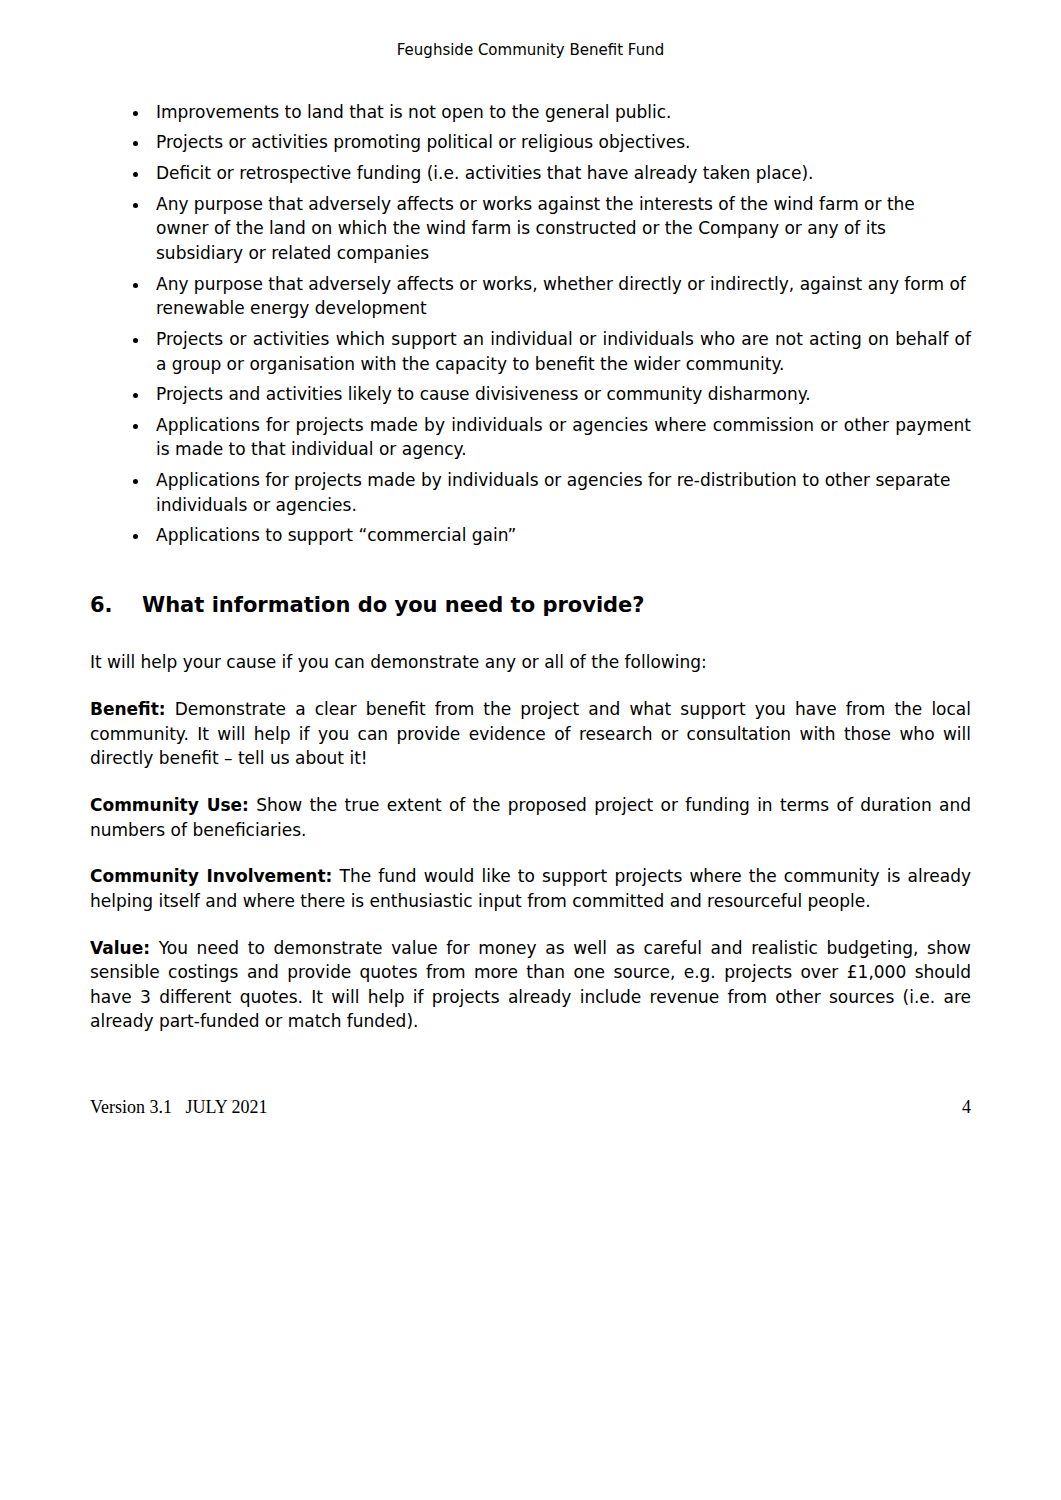Feughside Community Benefit Fund
Improvements to land that is not open to the general public.
Projects or activities promoting political or religious objectives.
Deficit or retrospective funding (i.e. activities that have already taken place).
Any purpose that adversely affects or works against the interests of the wind farm or the owner of the land on which the wind farm is constructed or the Company or any of its subsidiary or related companies
Any purpose that adversely affects or works, whether directly or indirectly, against any form of renewable energy development
Projects or activities which support an individual or individuals who are not acting on behalf of a group or organisation with the capacity to benefit the wider community.
Projects and activities likely to cause divisiveness or community disharmony.
Applications for projects made by individuals or agencies where commission or other payment is made to that individual or agency.
Applications for projects made by individuals or agencies for re-distribution to other separate individuals or agencies.
Applications to support “commercial gain”
6. What information do you need to provide?
It will help your cause if you can demonstrate any or all of the following:
Benefit: Demonstrate a clear benefit from the project and what support you have from the local community. It will help if you can provide evidence of research or consultation with those who will directly benefit – tell us about it!
Community Use: Show the true extent of the proposed project or funding in terms of duration and numbers of beneficiaries.
Community Involvement: The fund would like to support projects where the community is already helping itself and where there is enthusiastic input from committed and resourceful people.
Value: You need to demonstrate value for money as well as careful and realistic budgeting, show sensible costings and provide quotes from more than one source, e.g. projects over £1,000 should have 3 different quotes. It will help if projects already include revenue from other sources (i.e. are already part-funded or match funded).
Version 3.1 JULY 2021 4